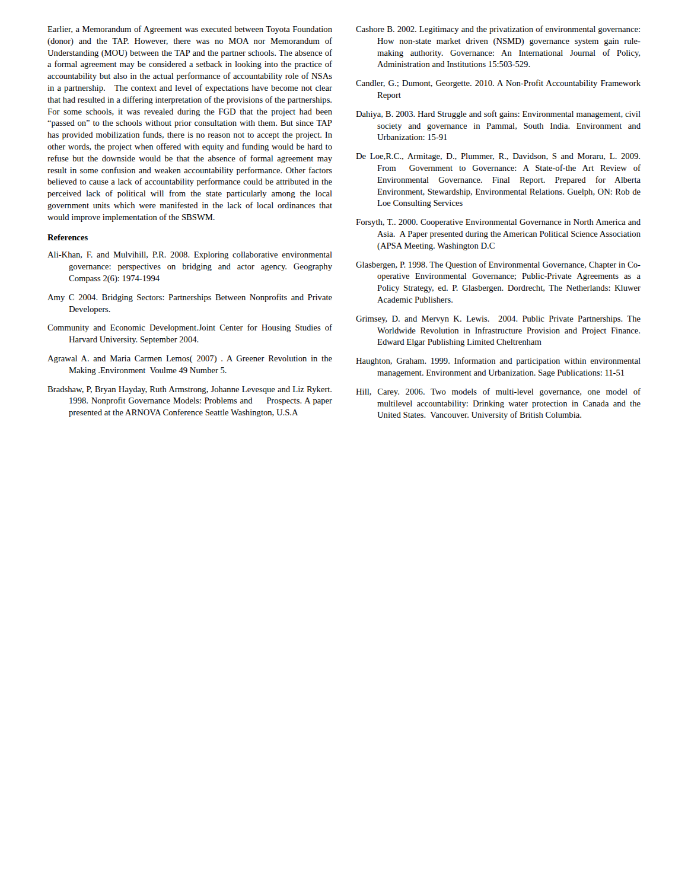Earlier, a Memorandum of Agreement was executed between Toyota Foundation (donor) and the TAP. However, there was no MOA nor Memorandum of Understanding (MOU) between the TAP and the partner schools. The absence of a formal agreement may be considered a setback in looking into the practice of accountability but also in the actual performance of accountability role of NSAs in a partnership. The context and level of expectations have become not clear that had resulted in a differing interpretation of the provisions of the partnerships. For some schools, it was revealed during the FGD that the project had been “passed on” to the schools without prior consultation with them. But since TAP has provided mobilization funds, there is no reason not to accept the project. In other words, the project when offered with equity and funding would be hard to refuse but the downside would be that the absence of formal agreement may result in some confusion and weaken accountability performance. Other factors believed to cause a lack of accountability performance could be attributed in the perceived lack of political will from the state particularly among the local government units which were manifested in the lack of local ordinances that would improve implementation of the SBSWM.
References
Ali-Khan, F. and Mulvihill, P.R. 2008. Exploring collaborative environmental governance: perspectives on bridging and actor agency. Geography Compass 2(6): 1974-1994
Amy C 2004. Bridging Sectors: Partnerships Between Nonprofits and Private Developers.
Community and Economic Development.Joint Center for Housing Studies of Harvard University. September 2004.
Agrawal A. and Maria Carmen Lemos( 2007) . A Greener Revolution in the Making .Environment Voulme 49 Number 5.
Bradshaw, P, Bryan Hayday, Ruth Armstrong, Johanne Levesque and Liz Rykert. 1998. Nonprofit Governance Models: Problems and Prospects. A paper presented at the ARNOVA Conference Seattle Washington, U.S.A
Cashore B. 2002. Legitimacy and the privatization of environmental governance: How non-state market driven (NSMD) governance system gain rule-making authority. Governance: An International Journal of Policy, Administration and Institutions 15:503-529.
Candler, G.; Dumont, Georgette. 2010. A Non-Profit Accountability Framework Report
Dahiya, B. 2003. Hard Struggle and soft gains: Environmental management, civil society and governance in Pammal, South India. Environment and Urbanization: 15-91
De Loe,R.C., Armitage, D., Plummer, R., Davidson, S and Moraru, L. 2009. From Government to Governance: A State-of-the Art Review of Environmental Governance. Final Report. Prepared for Alberta Environment, Stewardship, Environmental Relations. Guelph, ON: Rob de Loe Consulting Services
Forsyth, T.. 2000. Cooperative Environmental Governance in North America and Asia. A Paper presented during the American Political Science Association (APSA Meeting. Washington D.C
Glasbergen, P. 1998. The Question of Environmental Governance, Chapter in Co-operative Environmental Governance; Public-Private Agreements as a Policy Strategy, ed. P. Glasbergen. Dordrecht, The Netherlands: Kluwer Academic Publishers.
Grimsey, D. and Mervyn K. Lewis. 2004. Public Private Partnerships. The Worldwide Revolution in Infrastructure Provision and Project Finance. Edward Elgar Publishing Limited Cheltrenham
Haughton, Graham. 1999. Information and participation within environmental management. Environment and Urbanization. Sage Publications: 11-51
Hill, Carey. 2006. Two models of multi-level governance, one model of multilevel accountability: Drinking water protection in Canada and the United States. Vancouver. University of British Columbia.